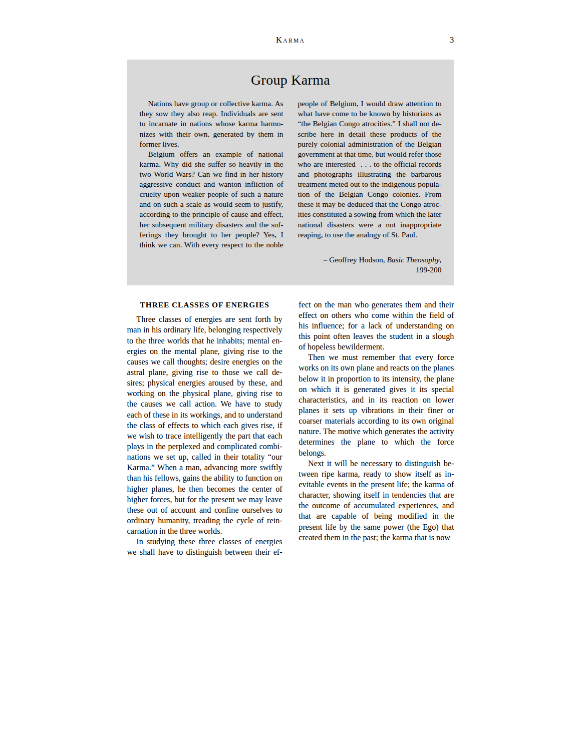Karma 3
Group Karma
Nations have group or collective karma. As they sow they also reap. Individuals are sent to incarnate in nations whose karma harmonizes with their own, generated by them in former lives.
Belgium offers an example of national karma. Why did she suffer so heavily in the two World Wars? Can we find in her history aggressive conduct and wanton infliction of cruelty upon weaker people of such a nature and on such a scale as would seem to justify, according to the principle of cause and effect, her subsequent military disasters and the sufferings they brought to her people? Yes, I think we can. With every respect to the noble people of Belgium, I would draw attention to what have come to be known by historians as “the Belgian Congo atrocities.” I shall not describe here in detail these products of the purely colonial administration of the Belgian government at that time, but would refer those who are interested . . . to the official records and photographs illustrating the barbarous treatment meted out to the indigenous population of the Belgian Congo colonies. From these it may be deduced that the Congo atrocities constituted a sowing from which the later national disasters were a not inappropriate reaping, to use the analogy of St. Paul.
– Geoffrey Hodson, Basic Theosophy,
199-200
Three Classes of Energies
Three classes of energies are sent forth by man in his ordinary life, belonging respectively to the three worlds that he inhabits; mental energies on the mental plane, giving rise to the causes we call thoughts; desire energies on the astral plane, giving rise to those we call desires; physical energies aroused by these, and working on the physical plane, giving rise to the causes we call action. We have to study each of these in its workings, and to understand the class of effects to which each gives rise, if we wish to trace intelligently the part that each plays in the perplexed and complicated combinations we set up, called in their totality “our Karma.” When a man, advancing more swiftly than his fellows, gains the ability to function on higher planes, he then becomes the center of higher forces, but for the present we may leave these out of account and confine ourselves to ordinary humanity, treading the cycle of reincarnation in the three worlds.
In studying these three classes of energies we shall have to distinguish between their effect on the man who generates them and their effect on others who come within the field of his influence; for a lack of understanding on this point often leaves the student in a slough of hopeless bewilderment.
Then we must remember that every force works on its own plane and reacts on the planes below it in proportion to its intensity, the plane on which it is generated gives it its special characteristics, and in its reaction on lower planes it sets up vibrations in their finer or coarser materials according to its own original nature. The motive which generates the activity determines the plane to which the force belongs.
Next it will be necessary to distinguish between ripe karma, ready to show itself as inevitable events in the present life; the karma of character, showing itself in tendencies that are the outcome of accumulated experiences, and that are capable of being modified in the present life by the same power (the Ego) that created them in the past; the karma that is now